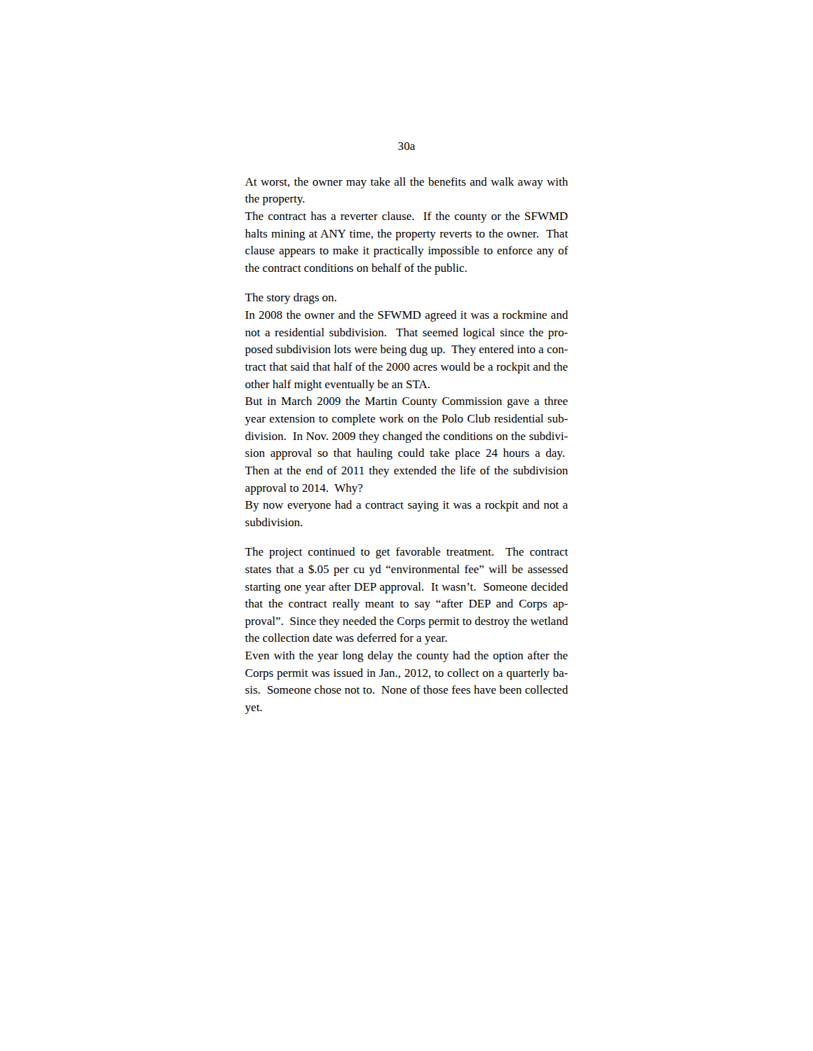30a
At worst, the owner may take all the benefits and walk away with the property.
The contract has a reverter clause. If the county or the SFWMD halts mining at ANY time, the property reverts to the owner. That clause appears to make it practically impossible to enforce any of the contract conditions on behalf of the public.
The story drags on.
In 2008 the owner and the SFWMD agreed it was a rockmine and not a residential subdivision. That seemed logical since the proposed subdivision lots were being dug up. They entered into a contract that said that half of the 2000 acres would be a rockpit and the other half might eventually be an STA.
But in March 2009 the Martin County Commission gave a three year extension to complete work on the Polo Club residential subdivision. In Nov. 2009 they changed the conditions on the subdivision approval so that hauling could take place 24 hours a day. Then at the end of 2011 they extended the life of the subdivision approval to 2014. Why?
By now everyone had a contract saying it was a rockpit and not a subdivision.
The project continued to get favorable treatment. The contract states that a $.05 per cu yd “environmental fee” will be assessed starting one year after DEP approval. It wasn’t. Someone decided that the contract really meant to say “after DEP and Corps approval”. Since they needed the Corps permit to destroy the wetland the collection date was deferred for a year.
Even with the year long delay the county had the option after the Corps permit was issued in Jan., 2012, to collect on a quarterly basis. Someone chose not to. None of those fees have been collected yet.